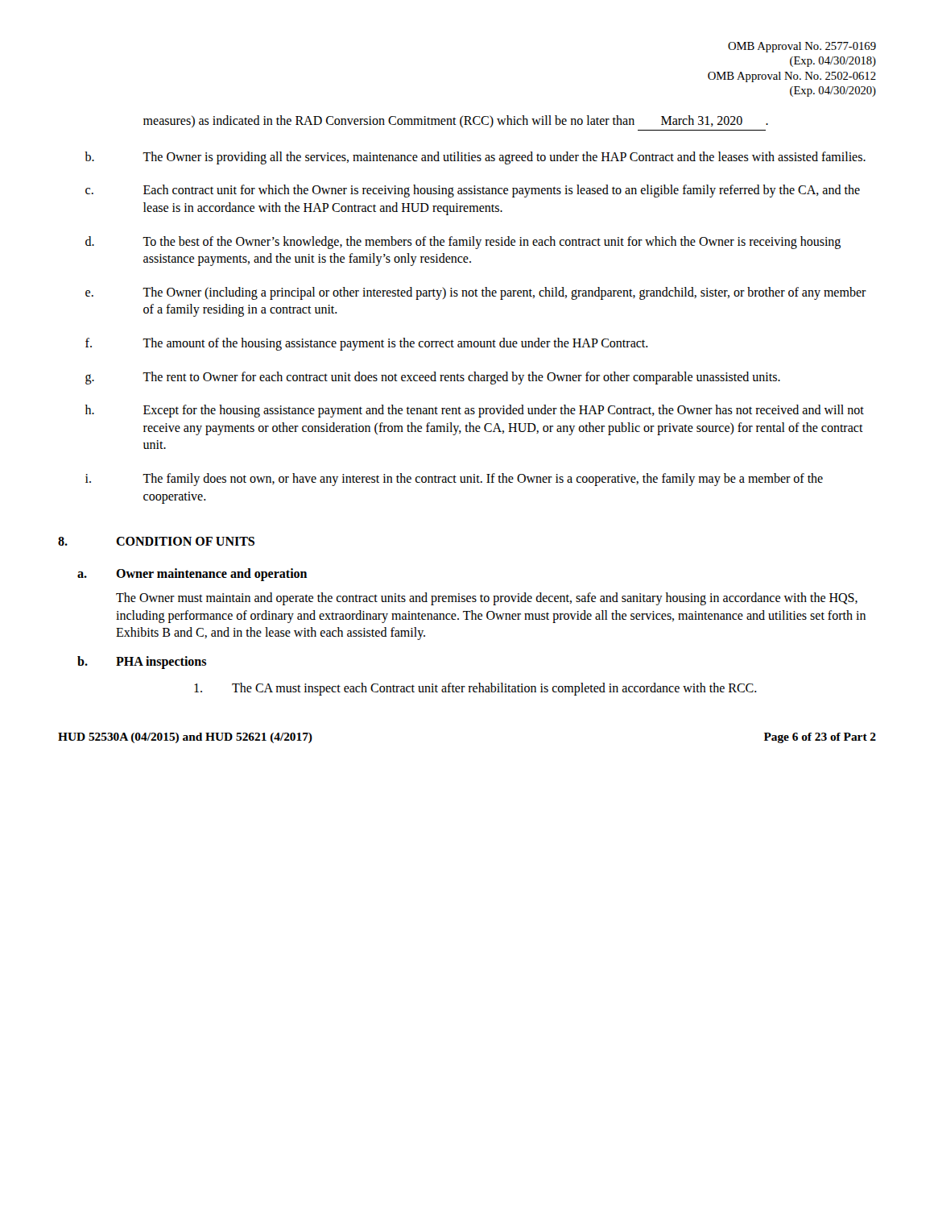OMB Approval No. 2577-0169
(Exp. 04/30/2018)
OMB Approval No. No. 2502-0612
(Exp. 04/30/2020)
measures) as indicated in the RAD Conversion Commitment (RCC) which will be no later than March 31, 2020.
b. The Owner is providing all the services, maintenance and utilities as agreed to under the HAP Contract and the leases with assisted families.
c. Each contract unit for which the Owner is receiving housing assistance payments is leased to an eligible family referred by the CA, and the lease is in accordance with the HAP Contract and HUD requirements.
d. To the best of the Owner’s knowledge, the members of the family reside in each contract unit for which the Owner is receiving housing assistance payments, and the unit is the family’s only residence.
e. The Owner (including a principal or other interested party) is not the parent, child, grandparent, grandchild, sister, or brother of any member of a family residing in a contract unit.
f. The amount of the housing assistance payment is the correct amount due under the HAP Contract.
g. The rent to Owner for each contract unit does not exceed rents charged by the Owner for other comparable unassisted units.
h. Except for the housing assistance payment and the tenant rent as provided under the HAP Contract, the Owner has not received and will not receive any payments or other consideration (from the family, the CA, HUD, or any other public or private source) for rental of the contract unit.
i. The family does not own, or have any interest in the contract unit. If the Owner is a cooperative, the family may be a member of the cooperative.
8. CONDITION OF UNITS
a. Owner maintenance and operation
The Owner must maintain and operate the contract units and premises to provide decent, safe and sanitary housing in accordance with the HQS, including performance of ordinary and extraordinary maintenance. The Owner must provide all the services, maintenance and utilities set forth in Exhibits B and C, and in the lease with each assisted family.
b. PHA inspections
1. The CA must inspect each Contract unit after rehabilitation is completed in accordance with the RCC.
HUD 52530A (04/2015) and HUD 52621 (4/2017) Page 6 of 23 of Part 2